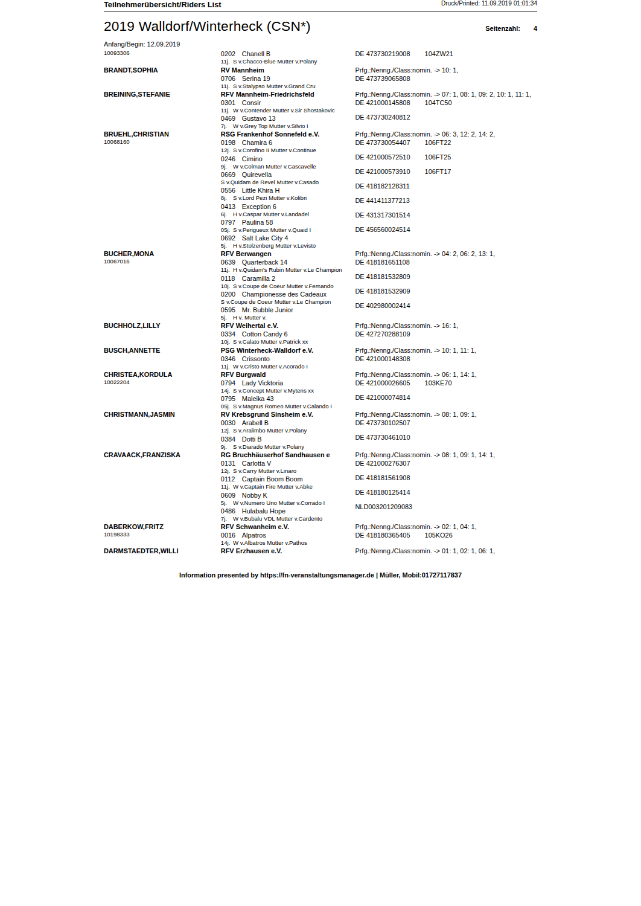Teilnehmerübersicht/Riders List
Druck/Printed: 11.09.2019 01:01:34
2019 Walldorf/Winterheck (CSN*)
Seitenzahl:4
Anfang/Begin: 12.09.2019
| 10093306 | 0202 Chanell B 11j. S v.Chacco-Blue Mutter v.Polany | DE 473730219008 104ZW21 |
| BRANDT,SOPHIA | RV Mannheim | Prfg.:Nenng./Class:nomin. -> 10: 1, |
| | 0706 Serina 19 11j. S v.Stalypso Mutter v.Grand Cru | DE 473739065808 |
| BREINING,STEFANIE | RFV Mannheim-Friedrichsfeld | Prfg.:Nenng./Class:nomin. -> 07: 1, 08: 1, 09: 2, 10: 1, 11: 1, |
| | 0301 Consir 11j. W v.Contender Mutter v.Sir Shostakovic 0469 Gustavo 13 7j. W v.Grey Top Mutter v.Silvio I | DE 421000145808 104TC50 DE 473730240812 |
| BRUEHL,CHRISTIAN | RSG Frankenhof Sonnefeld e.V. | Prfg.:Nenng./Class:nomin. -> 06: 3, 12: 2, 14: 2, |
| 10068160 | 0198 Chamira 6 12j. S v.Corofino II Mutter v.Continue 0246 Cimino 9j. W v.Colman Mutter v.Cascavelle 0669 Quirevella S v.Quidam de Revel Mutter v.Casado 0556 Little Khira H 8j. S v.Lord Pezi Mutter v.Kolibri 0413 Exception 6 6j. H v.Caspar Mutter v.Landadel 0797 Paulina 58 05j. S v.Perigueux Mutter v.Quaid I 0692 Salt Lake City 4 5j. H v.Stolzenberg Mutter v.Levisto | DE 473730054407 106FT22 DE 421000572510 106FT25 DE 421000573910 106FT17 DE 418182128311 DE 441411377213 DE 431317301514 DE 456560024514 |
| BUCHER,MONA | RFV Berwangen | Prfg.:Nenng./Class:nomin. -> 04: 2, 06: 2, 13: 1, |
| 10067016 | 0639 Quarterback 14 11j. H v.Quidam's Rubin Mutter v.Le Champion 0118 Caramilla 2 10j. S v.Coupe de Coeur Mutter v.Fernando 0200 Championesse des Cadeaux S v.Coupe de Coeur Mutter v.Le Champion 0595 Mr. Bubble Junior 5j. H v. Mutter v. | DE 418181651108 DE 418181532809 DE 418181532909 DE 402980002414 |
| BUCHHOLZ,LILLY | RFV Weihertal e.V. | Prfg.:Nenng./Class:nomin. -> 16: 1, |
| | 0334 Cotton Candy 6 10j. S v.Calato Mutter v.Patrick xx | DE 427270288109 |
| BUSCH,ANNETTE | PSG Winterheck-Walldorf e.V. | Prfg.:Nenng./Class:nomin. -> 10: 1, 11: 1, |
| | 0346 Crissonto 11j. W v.Cristo Mutter v.Acorado I | DE 421000148308 |
| CHRISTEA,KORDULA | RFV Burgwald | Prfg.:Nenng./Class:nomin. -> 06: 1, 14: 1, |
| 10022204 | 0794 Lady Vicktoria 14j. S v.Concept Mutter v.Mytens xx 0795 Maleika 43 05j. S v.Magnus Romeo Mutter v.Calando I | DE 421000026605 103KE70 DE 421000074814 |
| CHRISTMANN,JASMIN | RV Krebsgrund Sinsheim e.V. | Prfg.:Nenng./Class:nomin. -> 08: 1, 09: 1, |
| | 0030 Arabell B 12j. S v.Aralimbo Mutter v.Polany 0384 Dotti B 9j. S v.Diarado Mutter v.Polany | DE 473730102507 DE 473730461010 |
| CRAVAACK,FRANZISKA | RG Bruchhäuserhof Sandhausen e | Prfg.:Nenng./Class:nomin. -> 08: 1, 09: 1, 14: 1, |
| | 0131 Carlotta V 12j. S v.Carry Mutter v.Linaro 0112 Captain Boom Boom 11j. W v.Captain Fire Mutter v.Abke 0609 Nobby K 5j. W v.Numero Uno Mutter v.Corrado I 0486 Hulabalu Hope 7j. W v.Bubalu VDL Mutter v.Cardento | DE 421000276307 DE 418181561908 DE 418180125414 NLD003201209083 |
| DABERKOW,FRITZ | RFV Schwanheim e.V. | Prfg.:Nenng./Class:nomin. -> 02: 1, 04: 1, |
| 10198333 | 0016 Alpatros 14j. W v.Albatros Mutter v.Pathos | DE 418180365405 105KO26 |
| DARMSTAEDTER,WILLI | RFV Erzhausen e.V. | Prfg.:Nenng./Class:nomin. -> 01: 1, 02: 1, 06: 1, |
Information presented by https://fn-veranstaltungsmanager.de | Müller, Mobil:01727117837